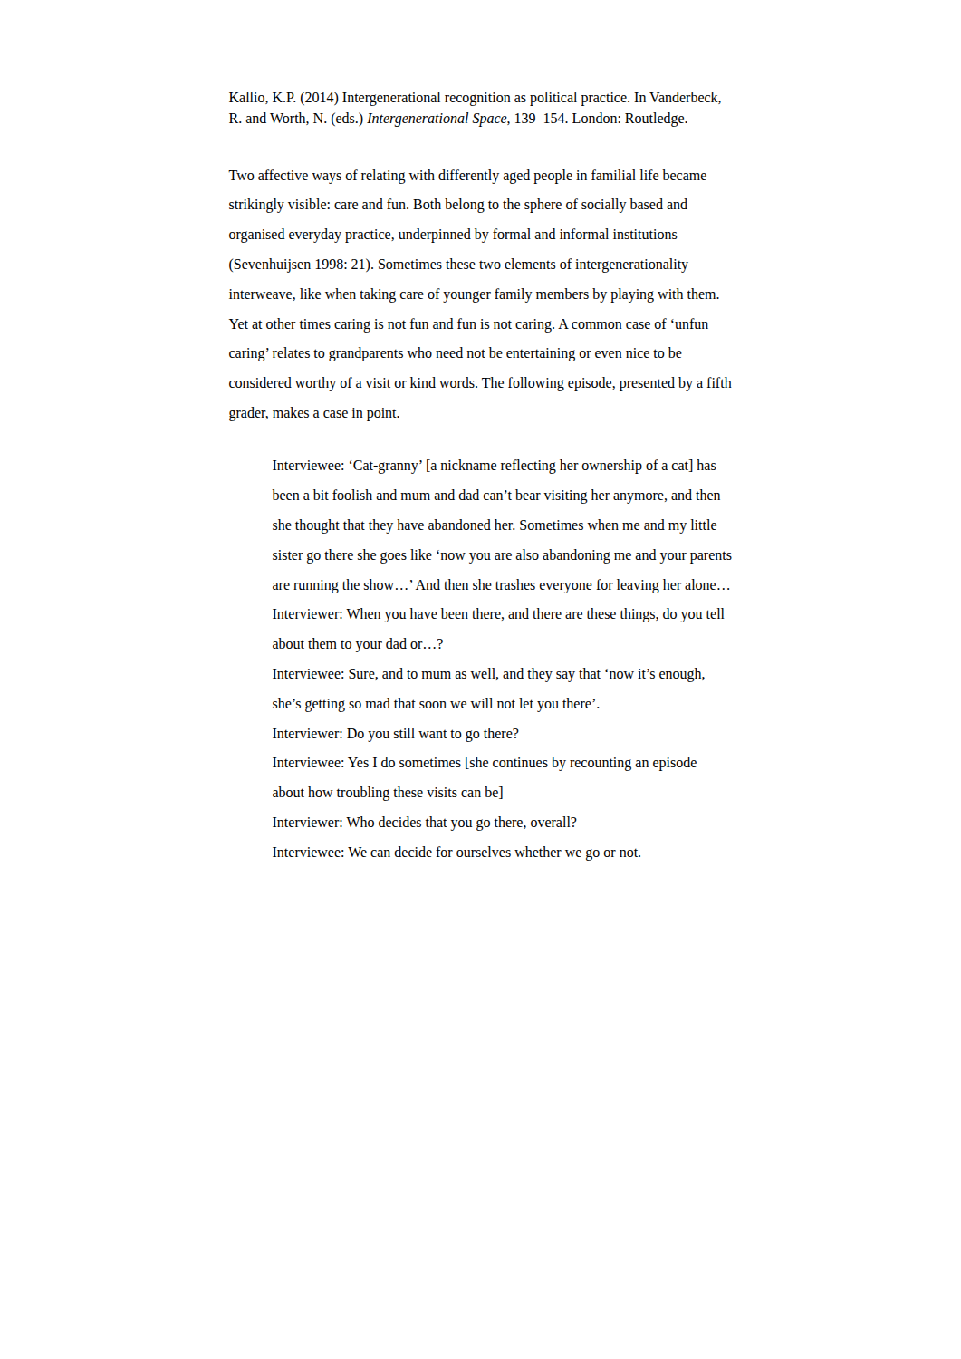Kallio, K.P. (2014) Intergenerational recognition as political practice. In Vanderbeck, R. and Worth, N. (eds.) Intergenerational Space, 139–154. London: Routledge.
Two affective ways of relating with differently aged people in familial life became strikingly visible: care and fun. Both belong to the sphere of socially based and organised everyday practice, underpinned by formal and informal institutions (Sevenhuijsen 1998: 21). Sometimes these two elements of intergenerationality interweave, like when taking care of younger family members by playing with them. Yet at other times caring is not fun and fun is not caring. A common case of ‘unfun caring’ relates to grandparents who need not be entertaining or even nice to be considered worthy of a visit or kind words. The following episode, presented by a fifth grader, makes a case in point.
Interviewee: ‘Cat-granny’ [a nickname reflecting her ownership of a cat] has been a bit foolish and mum and dad can’t bear visiting her anymore, and then she thought that they have abandoned her. Sometimes when me and my little sister go there she goes like ‘now you are also abandoning me and your parents are running the show…’ And then she trashes everyone for leaving her alone…
Interviewer: When you have been there, and there are these things, do you tell about them to your dad or…?
Interviewee: Sure, and to mum as well, and they say that ‘now it’s enough, she’s getting so mad that soon we will not let you there’.
Interviewer: Do you still want to go there?
Interviewee: Yes I do sometimes [she continues by recounting an episode about how troubling these visits can be]
Interviewer: Who decides that you go there, overall?
Interviewee: We can decide for ourselves whether we go or not.